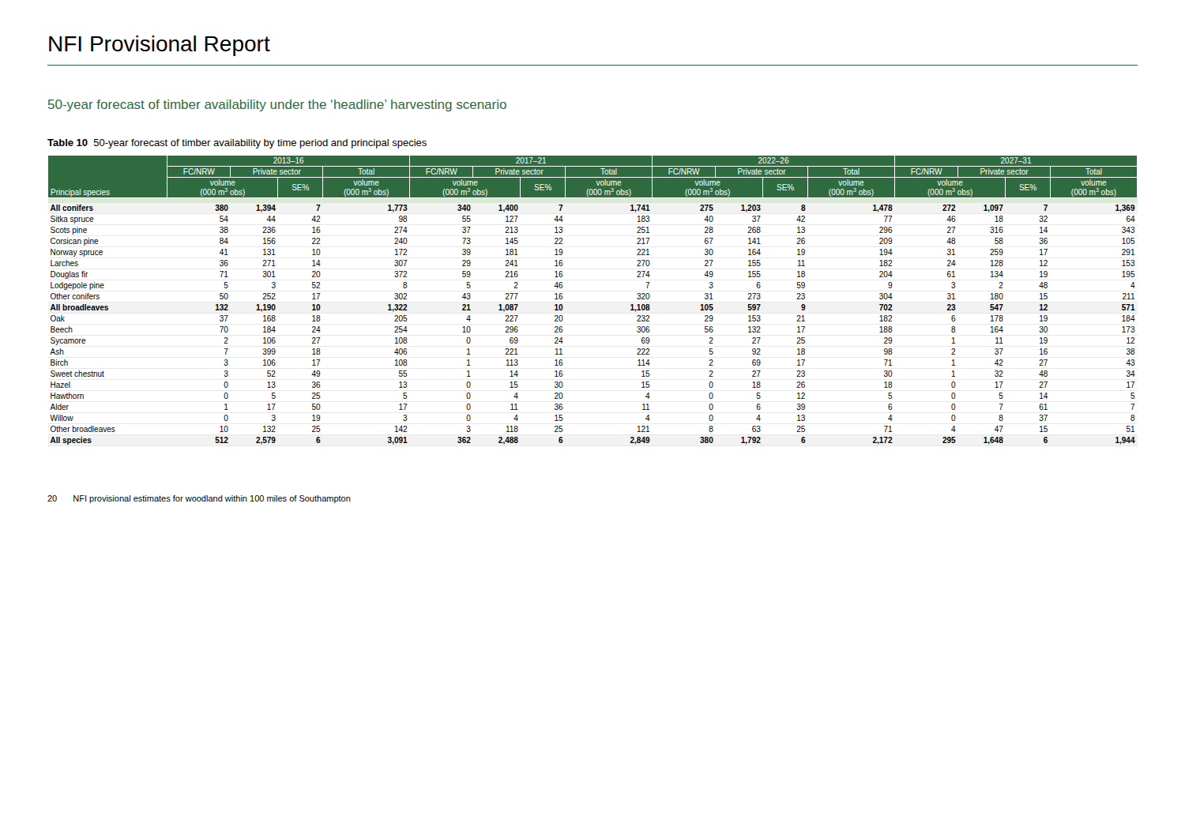NFI Provisional Report
50-year forecast of timber availability under the ‘headline’ harvesting scenario
Table 10 50-year forecast of timber availability by time period and principal species
| Principal species | 2013–16 | 2017–21 | 2022–26 | 2027–31 |
| --- | --- | --- | --- | --- |
| FC/NRW | Private sector | Total | FC/NRW | Private sector | Total | FC/NRW | Private sector | Total | FC/NRW | Private sector | Total |
| volume (000 m 3 obs) | SE% | volume (000 m 3 obs) | volume (000 m 3 obs) | SE% | volume (000 m 3 obs) | volume (000 m 3 obs) | SE% | volume (000 m 3 obs) | volume (000 m 3 obs) | SE% | volume (000 m 3 obs) |
| All conifers | 380 | 1,394 | 7 | 1,773 | 340 | 1,400 | 7 | 1,741 | 275 | 1,203 | 8 | 1,478 | 272 | 1,097 | 7 | 1,369 |
| Sitka spruce | 54 | 44 | 42 | 98 | 55 | 127 | 44 | 183 | 40 | 37 | 42 | 77 | 46 | 18 | 32 | 64 |
| Scots pine | 38 | 236 | 16 | 274 | 37 | 213 | 13 | 251 | 28 | 268 | 13 | 296 | 27 | 316 | 14 | 343 |
| Corsican pine | 84 | 156 | 22 | 240 | 73 | 145 | 22 | 217 | 67 | 141 | 26 | 209 | 48 | 58 | 36 | 105 |
| Norway spruce | 41 | 131 | 10 | 172 | 39 | 181 | 19 | 221 | 30 | 164 | 19 | 194 | 31 | 259 | 17 | 291 |
| Larches | 36 | 271 | 14 | 307 | 29 | 241 | 16 | 270 | 27 | 155 | 11 | 182 | 24 | 128 | 12 | 153 |
| Douglas fir | 71 | 301 | 20 | 372 | 59 | 216 | 16 | 274 | 49 | 155 | 18 | 204 | 61 | 134 | 19 | 195 |
| Lodgepole pine | 5 | 3 | 52 | 8 | 5 | 2 | 46 | 7 | 3 | 6 | 59 | 9 | 3 | 2 | 48 | 4 |
| Other conifers | 50 | 252 | 17 | 302 | 43 | 277 | 16 | 320 | 31 | 273 | 23 | 304 | 31 | 180 | 15 | 211 |
| All broadleaves | 132 | 1,190 | 10 | 1,322 | 21 | 1,087 | 10 | 1,108 | 105 | 597 | 9 | 702 | 23 | 547 | 12 | 571 |
| Oak | 37 | 168 | 18 | 205 | 4 | 227 | 20 | 232 | 29 | 153 | 21 | 182 | 6 | 178 | 19 | 184 |
| Beech | 70 | 184 | 24 | 254 | 10 | 296 | 26 | 306 | 56 | 132 | 17 | 188 | 8 | 164 | 30 | 173 |
| Sycamore | 2 | 106 | 27 | 108 | 0 | 69 | 24 | 69 | 2 | 27 | 25 | 29 | 1 | 11 | 19 | 12 |
| Ash | 7 | 399 | 18 | 406 | 1 | 221 | 11 | 222 | 5 | 92 | 18 | 98 | 2 | 37 | 16 | 38 |
| Birch | 3 | 106 | 17 | 108 | 1 | 113 | 16 | 114 | 2 | 69 | 17 | 71 | 1 | 42 | 27 | 43 |
| Sweet chestnut | 3 | 52 | 49 | 55 | 1 | 14 | 16 | 15 | 2 | 27 | 23 | 30 | 1 | 32 | 48 | 34 |
| Hazel | 0 | 13 | 36 | 13 | 0 | 15 | 30 | 15 | 0 | 18 | 26 | 18 | 0 | 17 | 27 | 17 |
| Hawthorn | 0 | 5 | 25 | 5 | 0 | 4 | 20 | 4 | 0 | 5 | 12 | 5 | 0 | 5 | 14 | 5 |
| Alder | 1 | 17 | 50 | 17 | 0 | 11 | 36 | 11 | 0 | 6 | 39 | 6 | 0 | 7 | 61 | 7 |
| Willow | 0 | 3 | 19 | 3 | 0 | 4 | 15 | 4 | 0 | 4 | 13 | 4 | 0 | 8 | 37 | 8 |
| Other broadleaves | 10 | 132 | 25 | 142 | 3 | 118 | 25 | 121 | 8 | 63 | 25 | 71 | 4 | 47 | 15 | 51 |
| All species | 512 | 2,579 | 6 | 3,091 | 362 | 2,488 | 6 | 2,849 | 380 | 1,792 | 6 | 2,172 | 295 | 1,648 | 6 | 1,944 |
20 NFI provisional estimates for woodland within 100 miles of Southampton